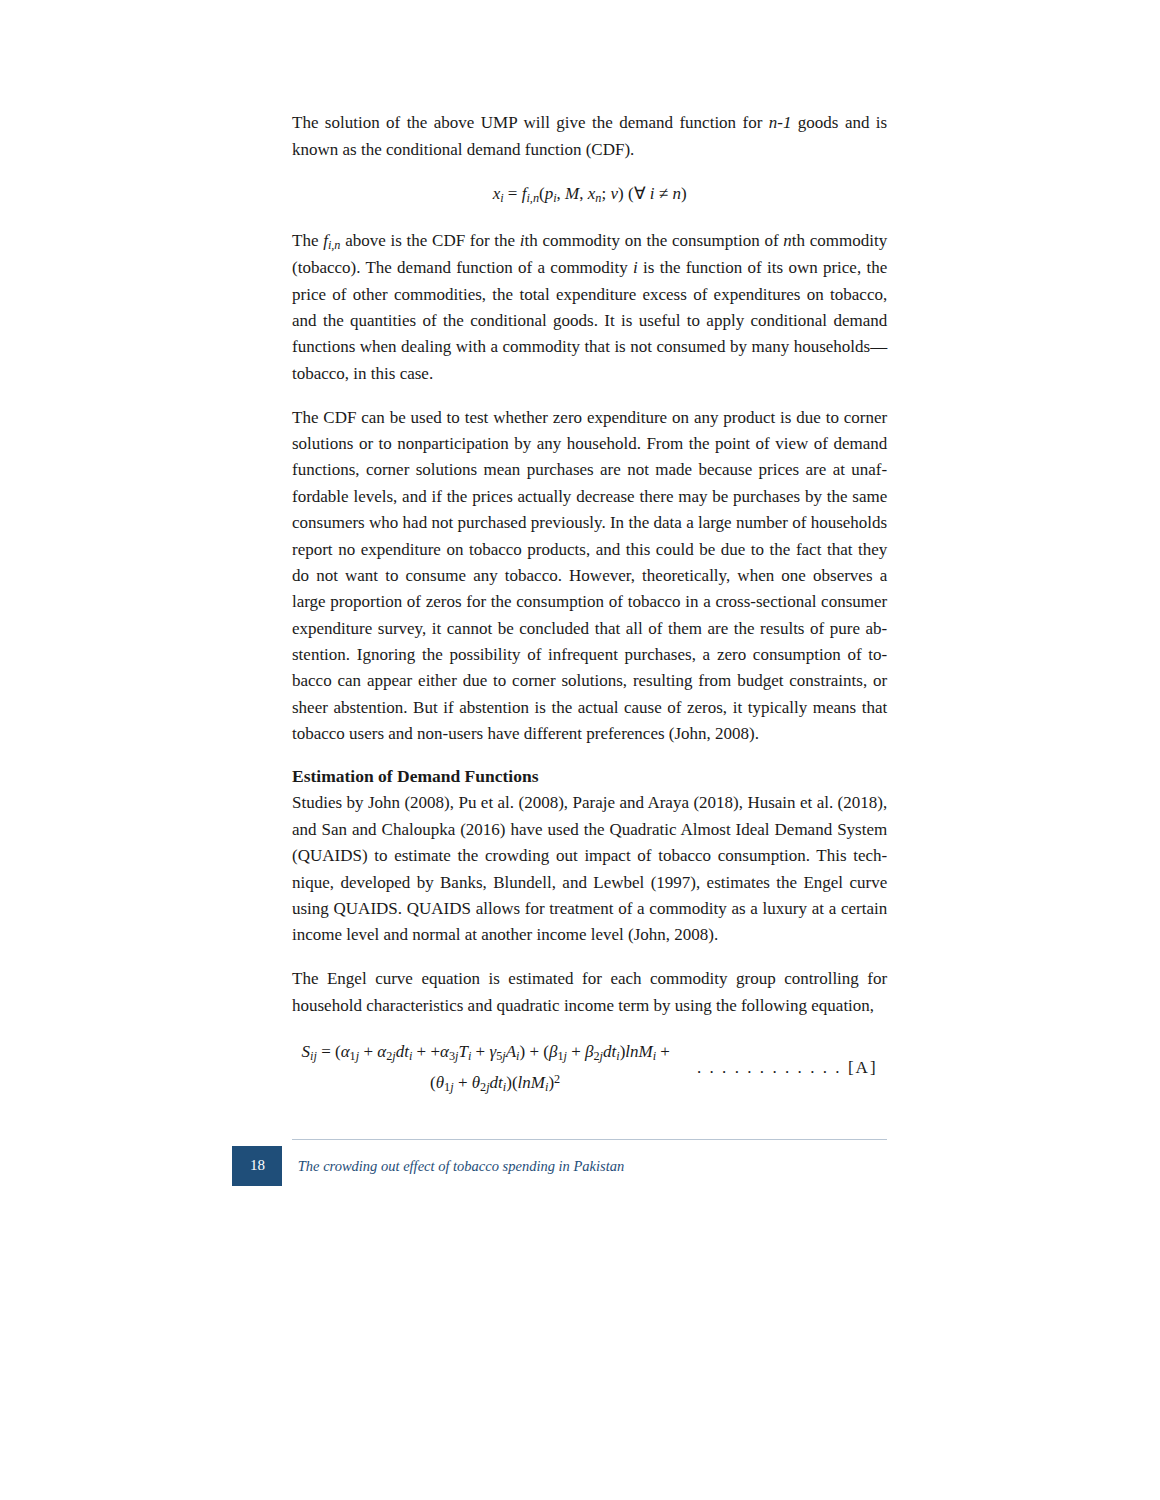The solution of the above UMP will give the demand function for n-1 goods and is known as the conditional demand function (CDF).
xi = fi,n(pi, M, xn; v) (∀ i ≠ n)
The fi,n above is the CDF for the ith commodity on the consumption of nth commodity (tobacco). The demand function of a commodity i is the function of its own price, the price of other commodities, the total expenditure excess of expenditures on tobacco, and the quantities of the conditional goods. It is useful to apply conditional demand functions when dealing with a commodity that is not consumed by many households—tobacco, in this case.
The CDF can be used to test whether zero expenditure on any product is due to corner solutions or to nonparticipation by any household. From the point of view of demand functions, corner solutions mean purchases are not made because prices are at unaffordable levels, and if the prices actually decrease there may be purchases by the same consumers who had not purchased previously. In the data a large number of households report no expenditure on tobacco products, and this could be due to the fact that they do not want to consume any tobacco. However, theoretically, when one observes a large proportion of zeros for the consumption of tobacco in a cross-sectional consumer expenditure survey, it cannot be concluded that all of them are the results of pure abstention. Ignoring the possibility of infrequent purchases, a zero consumption of tobacco can appear either due to corner solutions, resulting from budget constraints, or sheer abstention. But if abstention is the actual cause of zeros, it typically means that tobacco users and non-users have different preferences (John, 2008).
Estimation of Demand Functions
Studies by John (2008), Pu et al. (2008), Paraje and Araya (2018), Husain et al. (2018), and San and Chaloupka (2016) have used the Quadratic Almost Ideal Demand System (QUAIDS) to estimate the crowding out impact of tobacco consumption. This technique, developed by Banks, Blundell, and Lewbel (1997), estimates the Engel curve using QUAIDS. QUAIDS allows for treatment of a commodity as a luxury at a certain income level and normal at another income level (John, 2008).
The Engel curve equation is estimated for each commodity group controlling for household characteristics and quadratic income term by using the following equation,
Sij = (α1j + α2jdti + +α3jTi + γ5jAi) + (β1j + β2jdti)lnMi + (θ1j + θ2jdti)(lnMi)2
. . . . . . . . . . . . [A]
18
The crowding out effect of tobacco spending in Pakistan